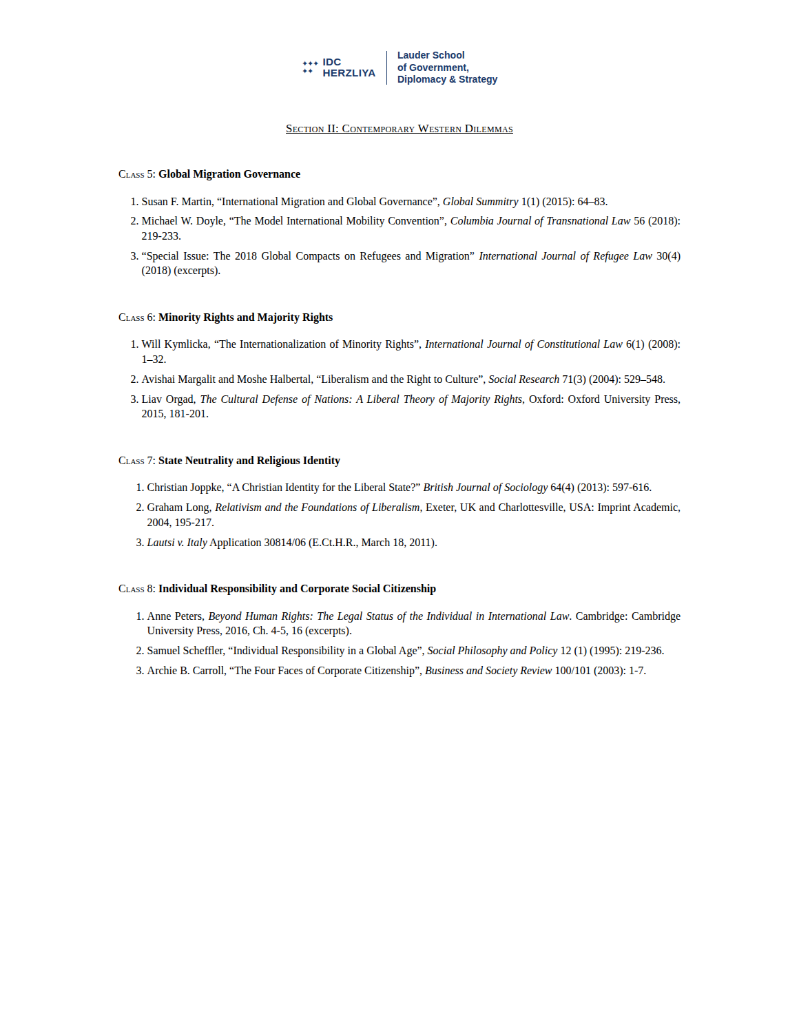✦✦✦
✦✦
IDC
HERZLIYA
Lauder School
of Government,
Diplomacy & Strategy
Section II: Contemporary Western Dilemmas
Class 5: Global Migration Governance
Susan F. Martin, “International Migration and Global Governance”, Global Summitry 1(1) (2015): 64–83.
Michael W. Doyle, “The Model International Mobility Convention”, Columbia Journal of Transnational Law 56 (2018): 219-233.
“Special Issue: The 2018 Global Compacts on Refugees and Migration” International Journal of Refugee Law 30(4) (2018) (excerpts).
Class 6: Minority Rights and Majority Rights
Will Kymlicka, “The Internationalization of Minority Rights”, International Journal of Constitutional Law 6(1) (2008): 1–32.
Avishai Margalit and Moshe Halbertal, “Liberalism and the Right to Culture”, Social Research 71(3) (2004): 529–548.
Liav Orgad, The Cultural Defense of Nations: A Liberal Theory of Majority Rights, Oxford: Oxford University Press, 2015, 181-201.
Class 7: State Neutrality and Religious Identity
Christian Joppke, “A Christian Identity for the Liberal State?” British Journal of Sociology 64(4) (2013): 597-616.
Graham Long, Relativism and the Foundations of Liberalism, Exeter, UK and Charlottesville, USA: Imprint Academic, 2004, 195-217.
Lautsi v. Italy Application 30814/06 (E.Ct.H.R., March 18, 2011).
Class 8: Individual Responsibility and Corporate Social Citizenship
Anne Peters, Beyond Human Rights: The Legal Status of the Individual in International Law. Cambridge: Cambridge University Press, 2016, Ch. 4-5, 16 (excerpts).
Samuel Scheffler, “Individual Responsibility in a Global Age”, Social Philosophy and Policy 12 (1) (1995): 219-236.
Archie B. Carroll, “The Four Faces of Corporate Citizenship”, Business and Society Review 100/101 (2003): 1-7.